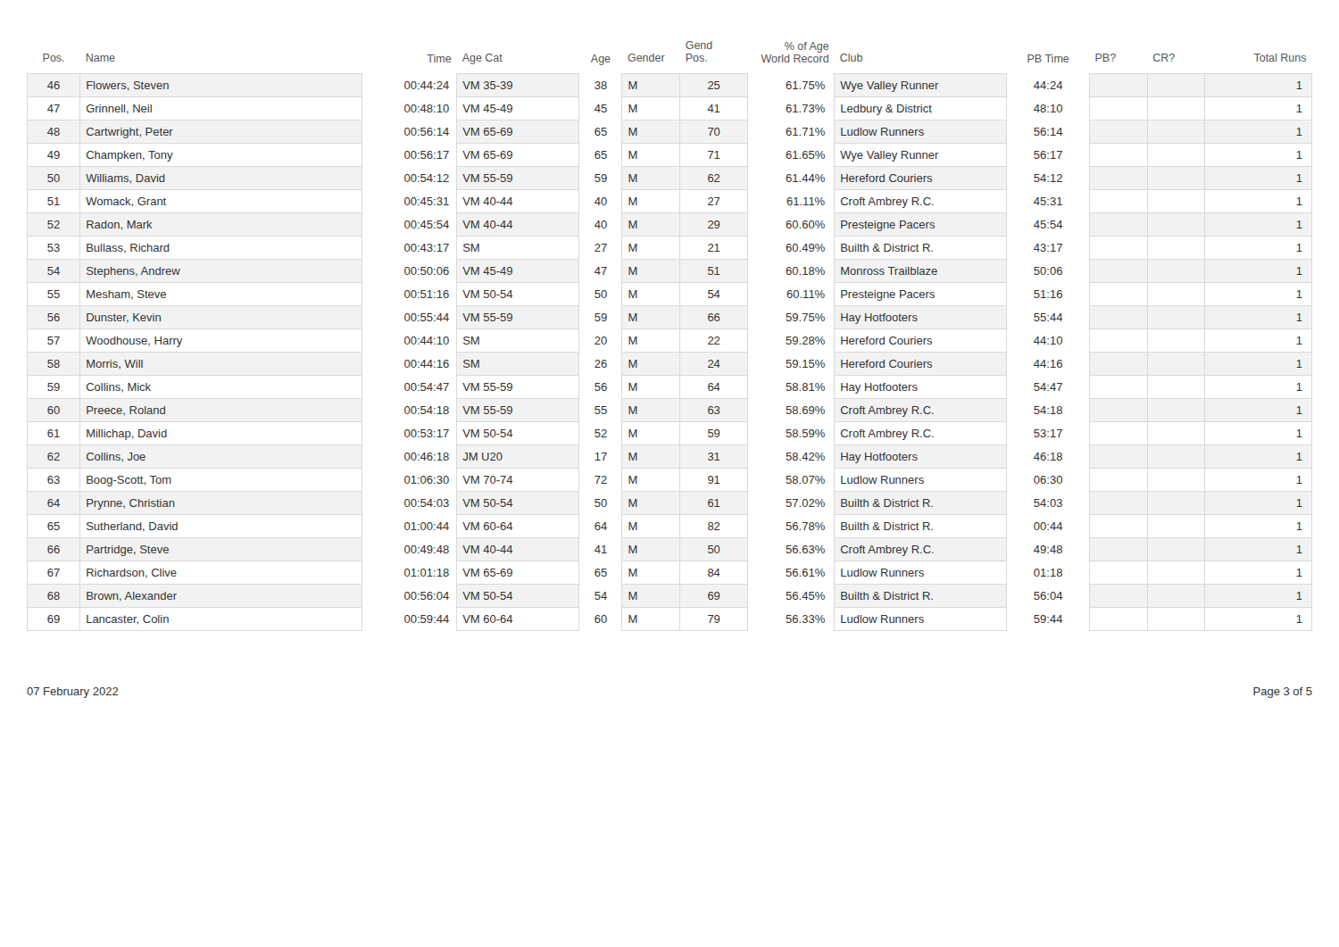| Pos. | Name | Time | Age Cat | Age | Gender | Gend Pos. | % of Age World Record | Club | PB Time | PB? | CR? | Total Runs |
| --- | --- | --- | --- | --- | --- | --- | --- | --- | --- | --- | --- | --- |
| 46 | Flowers, Steven | 00:44:24 | VM 35-39 | 38 | M | 25 | 61.75% | Wye Valley Runner | 44:24 | | | 1 |
| 47 | Grinnell, Neil | 00:48:10 | VM 45-49 | 45 | M | 41 | 61.73% | Ledbury & District | 48:10 | | | 1 |
| 48 | Cartwright, Peter | 00:56:14 | VM 65-69 | 65 | M | 70 | 61.71% | Ludlow Runners | 56:14 | | | 1 |
| 49 | Champken, Tony | 00:56:17 | VM 65-69 | 65 | M | 71 | 61.65% | Wye Valley Runner | 56:17 | | | 1 |
| 50 | Williams, David | 00:54:12 | VM 55-59 | 59 | M | 62 | 61.44% | Hereford Couriers | 54:12 | | | 1 |
| 51 | Womack, Grant | 00:45:31 | VM 40-44 | 40 | M | 27 | 61.11% | Croft Ambrey R.C. | 45:31 | | | 1 |
| 52 | Radon, Mark | 00:45:54 | VM 40-44 | 40 | M | 29 | 60.60% | Presteigne Pacers | 45:54 | | | 1 |
| 53 | Bullass, Richard | 00:43:17 | SM | 27 | M | 21 | 60.49% | Builth & District R. | 43:17 | | | 1 |
| 54 | Stephens, Andrew | 00:50:06 | VM 45-49 | 47 | M | 51 | 60.18% | Monross Trailblaze | 50:06 | | | 1 |
| 55 | Mesham, Steve | 00:51:16 | VM 50-54 | 50 | M | 54 | 60.11% | Presteigne Pacers | 51:16 | | | 1 |
| 56 | Dunster, Kevin | 00:55:44 | VM 55-59 | 59 | M | 66 | 59.75% | Hay Hotfooters | 55:44 | | | 1 |
| 57 | Woodhouse, Harry | 00:44:10 | SM | 20 | M | 22 | 59.28% | Hereford Couriers | 44:10 | | | 1 |
| 58 | Morris, Will | 00:44:16 | SM | 26 | M | 24 | 59.15% | Hereford Couriers | 44:16 | | | 1 |
| 59 | Collins, Mick | 00:54:47 | VM 55-59 | 56 | M | 64 | 58.81% | Hay Hotfooters | 54:47 | | | 1 |
| 60 | Preece, Roland | 00:54:18 | VM 55-59 | 55 | M | 63 | 58.69% | Croft Ambrey R.C. | 54:18 | | | 1 |
| 61 | Millichap, David | 00:53:17 | VM 50-54 | 52 | M | 59 | 58.59% | Croft Ambrey R.C. | 53:17 | | | 1 |
| 62 | Collins, Joe | 00:46:18 | JM U20 | 17 | M | 31 | 58.42% | Hay Hotfooters | 46:18 | | | 1 |
| 63 | Boog-Scott, Tom | 01:06:30 | VM 70-74 | 72 | M | 91 | 58.07% | Ludlow Runners | 06:30 | | | 1 |
| 64 | Prynne, Christian | 00:54:03 | VM 50-54 | 50 | M | 61 | 57.02% | Builth & District R. | 54:03 | | | 1 |
| 65 | Sutherland, David | 01:00:44 | VM 60-64 | 64 | M | 82 | 56.78% | Builth & District R. | 00:44 | | | 1 |
| 66 | Partridge, Steve | 00:49:48 | VM 40-44 | 41 | M | 50 | 56.63% | Croft Ambrey R.C. | 49:48 | | | 1 |
| 67 | Richardson, Clive | 01:01:18 | VM 65-69 | 65 | M | 84 | 56.61% | Ludlow Runners | 01:18 | | | 1 |
| 68 | Brown, Alexander | 00:56:04 | VM 50-54 | 54 | M | 69 | 56.45% | Builth & District R. | 56:04 | | | 1 |
| 69 | Lancaster, Colin | 00:59:44 | VM 60-64 | 60 | M | 79 | 56.33% | Ludlow Runners | 59:44 | | | 1 |
07 February 2022
Page 3 of 5